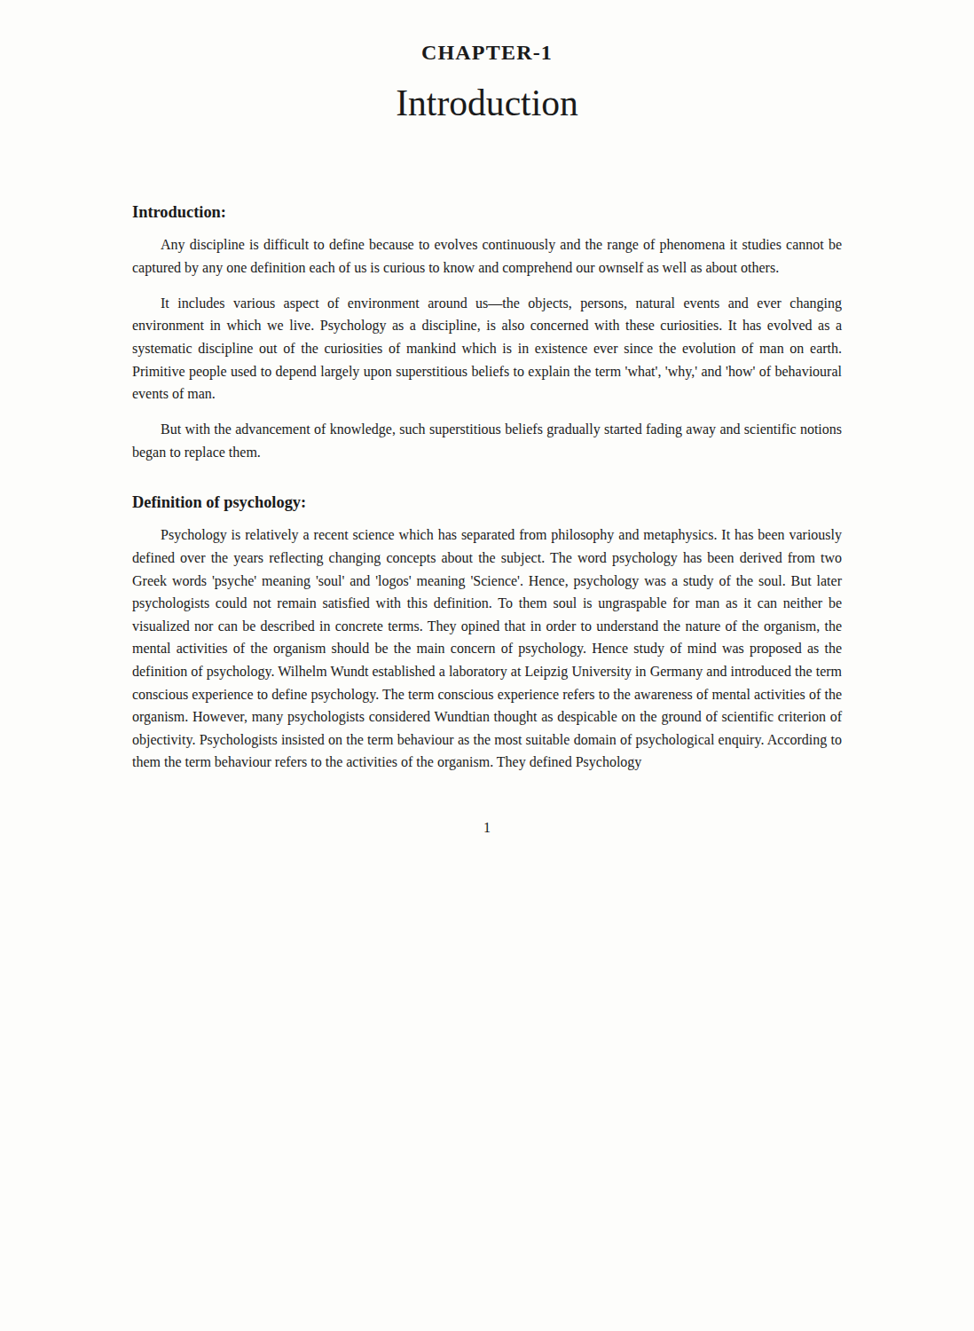CHAPTER-1
Introduction
Introduction:
Any discipline is difficult to define because to evolves continuously and the range of phenomena it studies cannot be captured by any one definition each of us is curious to know and comprehend our ownself as well as about others.
It includes various aspect of environment around us—the objects, persons, natural events and ever changing environment in which we live. Psychology as a discipline, is also concerned with these curiosities. It has evolved as a systematic discipline out of the curiosities of mankind which is in existence ever since the evolution of man on earth. Primitive people used to depend largely upon superstitious beliefs to explain the term 'what', 'why,' and 'how' of behavioural events of man.
But with the advancement of knowledge, such superstitious beliefs gradually started fading away and scientific notions began to replace them.
Definition of psychology:
Psychology is relatively a recent science which has separated from philosophy and metaphysics. It has been variously defined over the years reflecting changing concepts about the subject. The word psychology has been derived from two Greek words 'psyche' meaning 'soul' and 'logos' meaning 'Science'. Hence, psychology was a study of the soul. But later psychologists could not remain satisfied with this definition. To them soul is ungraspable for man as it can neither be visualized nor can be described in concrete terms. They opined that in order to understand the nature of the organism, the mental activities of the organism should be the main concern of psychology. Hence study of mind was proposed as the definition of psychology. Wilhelm Wundt established a laboratory at Leipzig University in Germany and introduced the term conscious experience to define psychology. The term conscious experience refers to the awareness of mental activities of the organism. However, many psychologists considered Wundtian thought as despicable on the ground of scientific criterion of objectivity. Psychologists insisted on the term behaviour as the most suitable domain of psychological enquiry. According to them the term behaviour refers to the activities of the organism. They defined Psychology
1